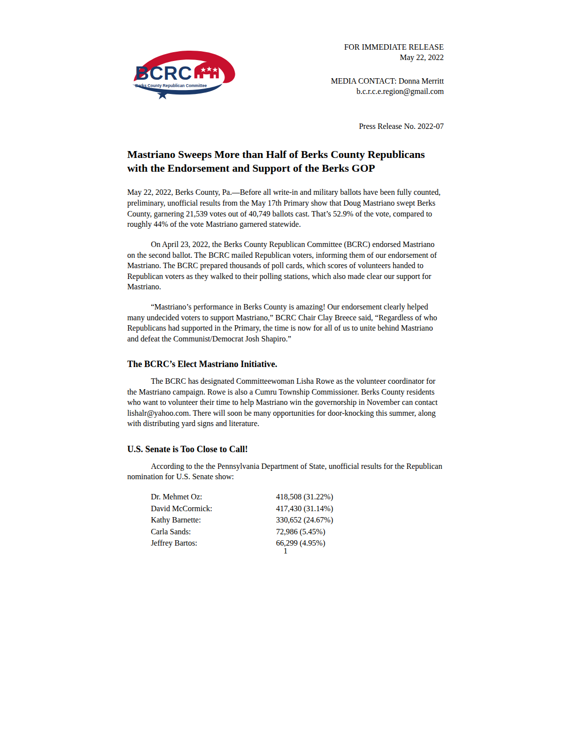BCRC — Berks County Republican Committee BCRC Berks County Republican Committee
FOR IMMEDIATE RELEASE
May 22, 2022
MEDIA CONTACT: Donna Merritt
b.c.r.c.e.region@gmail.com
Press Release No. 2022-07
Mastriano Sweeps More than Half of Berks County Republicans with the Endorsement and Support of the Berks GOP
May 22, 2022, Berks County, Pa.—Before all write-in and military ballots have been fully counted, preliminary, unofficial results from the May 17th Primary show that Doug Mastriano swept Berks County, garnering 21,539 votes out of 40,749 ballots cast. That’s 52.9% of the vote, compared to roughly 44% of the vote Mastriano garnered statewide.
On April 23, 2022, the Berks County Republican Committee (BCRC) endorsed Mastriano on the second ballot. The BCRC mailed Republican voters, informing them of our endorsement of Mastriano. The BCRC prepared thousands of poll cards, which scores of volunteers handed to Republican voters as they walked to their polling stations, which also made clear our support for Mastriano.
“Mastriano’s performance in Berks County is amazing! Our endorsement clearly helped many undecided voters to support Mastriano,” BCRC Chair Clay Breece said, “Regardless of who Republicans had supported in the Primary, the time is now for all of us to unite behind Mastriano and defeat the Communist/Democrat Josh Shapiro.”
The BCRC’s Elect Mastriano Initiative.
The BCRC has designated Committeewoman Lisha Rowe as the volunteer coordinator for the Mastriano campaign. Rowe is also a Cumru Township Commissioner. Berks County residents who want to volunteer their time to help Mastriano win the governorship in November can contact lishalr@yahoo.com. There will soon be many opportunities for door-knocking this summer, along with distributing yard signs and literature.
U.S. Senate is Too Close to Call!
According to the the Pennsylvania Department of State, unofficial results for the Republican nomination for U.S. Senate show:
| Dr. Mehmet Oz: | 418,508 (31.22%) |
| David McCormick: | 417,430 (31.14%) |
| Kathy Barnette: | 330,652 (24.67%) |
| Carla Sands: | 72,986 (5.45%) |
| Jeffrey Bartos: | 66,299 (4.95%) |
1